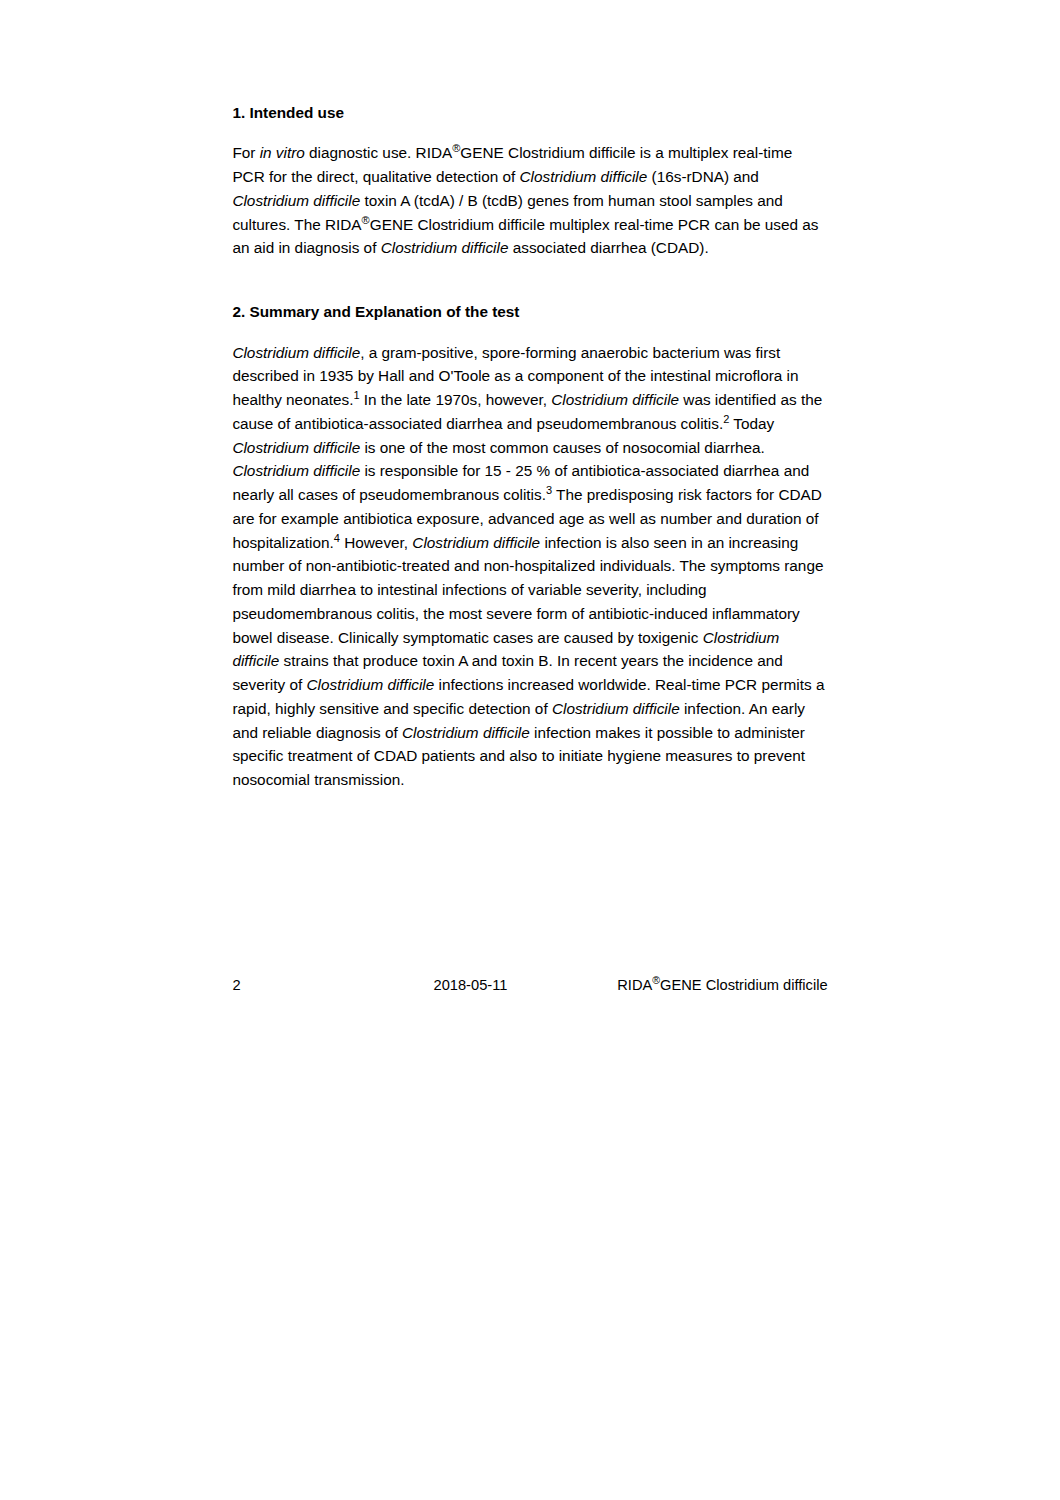1. Intended use
For in vitro diagnostic use. RIDA®GENE Clostridium difficile is a multiplex real-time PCR for the direct, qualitative detection of Clostridium difficile (16s-rDNA) and Clostridium difficile toxin A (tcdA) / B (tcdB) genes from human stool samples and cultures. The RIDA®GENE Clostridium difficile multiplex real-time PCR can be used as an aid in diagnosis of Clostridium difficile associated diarrhea (CDAD).
2. Summary and Explanation of the test
Clostridium difficile, a gram-positive, spore-forming anaerobic bacterium was first described in 1935 by Hall and O'Toole as a component of the intestinal microflora in healthy neonates.1 In the late 1970s, however, Clostridium difficile was identified as the cause of antibiotica-associated diarrhea and pseudomembranous colitis.2 Today Clostridium difficile is one of the most common causes of nosocomial diarrhea. Clostridium difficile is responsible for 15 - 25 % of antibiotica-associated diarrhea and nearly all cases of pseudomembranous colitis.3 The predisposing risk factors for CDAD are for example antibiotica exposure, advanced age as well as number and duration of hospitalization.4 However, Clostridium difficile infection is also seen in an increasing number of non-antibiotic-treated and non-hospitalized individuals. The symptoms range from mild diarrhea to intestinal infections of variable severity, including pseudomembranous colitis, the most severe form of antibiotic-induced inflammatory bowel disease. Clinically symptomatic cases are caused by toxigenic Clostridium difficile strains that produce toxin A and toxin B. In recent years the incidence and severity of Clostridium difficile infections increased worldwide. Real-time PCR permits a rapid, highly sensitive and specific detection of Clostridium difficile infection. An early and reliable diagnosis of Clostridium difficile infection makes it possible to administer specific treatment of CDAD patients and also to initiate hygiene measures to prevent nosocomial transmission.
| 2 | 2018-05-11 | RIDA ® GENE Clostridium difficile |